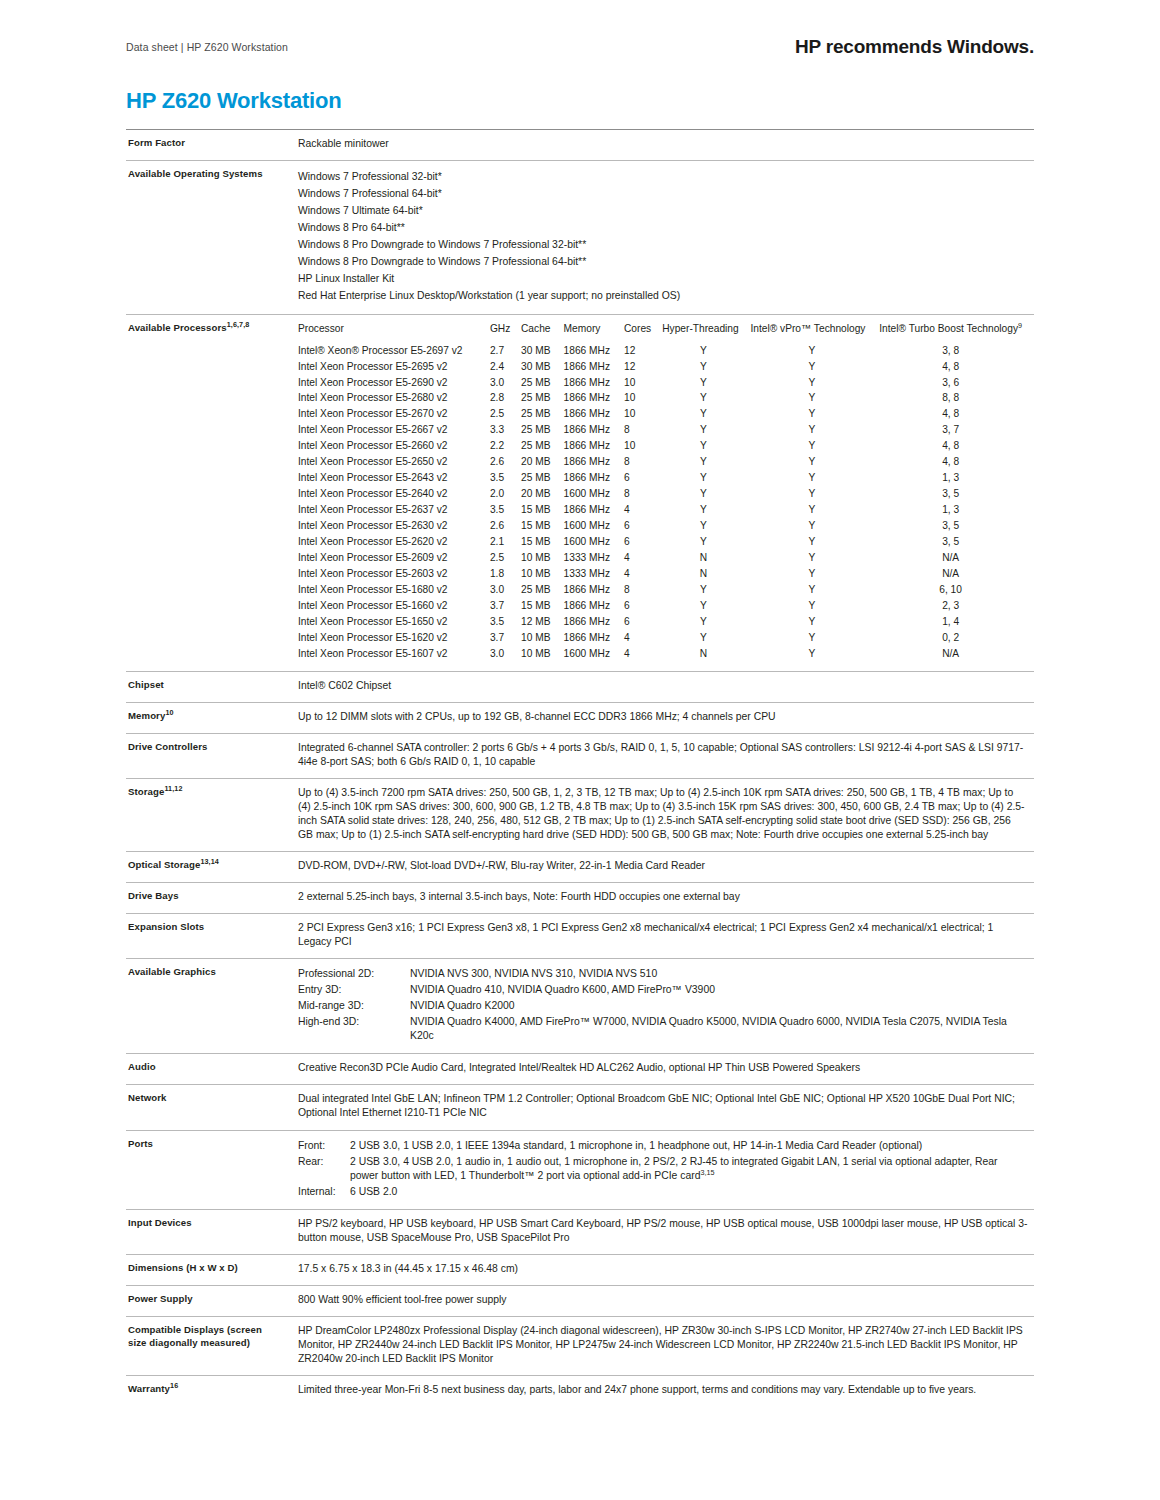Data sheet | HP Z620 Workstation
HP recommends Windows.
HP Z620 Workstation
| Form Factor | Rackable minitower |
| Available Operating Systems | Windows 7 Professional 32-bit* Windows 7 Professional 64-bit* Windows 7 Ultimate 64-bit* Windows 8 Pro 64-bit** Windows 8 Pro Downgrade to Windows 7 Professional 32-bit** Windows 8 Pro Downgrade to Windows 7 Professional 64-bit** HP Linux Installer Kit Red Hat Enterprise Linux Desktop/Workstation (1 year support; no preinstalled OS) |
| Available Processors 1,6,7,8 | / Processor / GHz / Cache / Memory / Cores / Hyper-Threading / Intel® vPro™ Technology / Intel® Turbo Boost Technology 9 / / --- / --- / --- / --- / --- / --- / --- / --- / / Intel® Xeon® Processor E5-2697 v2 / 2.7 / 30 MB / 1866 MHz / 12 / Y / Y / 3, 8 / / Intel Xeon Processor E5-2695 v2 / 2.4 / 30 MB / 1866 MHz / 12 / Y / Y / 4, 8 / / Intel Xeon Processor E5-2690 v2 / 3.0 / 25 MB / 1866 MHz / 10 / Y / Y / 3, 6 / / Intel Xeon Processor E5-2680 v2 / 2.8 / 25 MB / 1866 MHz / 10 / Y / Y / 8, 8 / / Intel Xeon Processor E5-2670 v2 / 2.5 / 25 MB / 1866 MHz / 10 / Y / Y / 4, 8 / / Intel Xeon Processor E5-2667 v2 / 3.3 / 25 MB / 1866 MHz / 8 / Y / Y / 3, 7 / / Intel Xeon Processor E5-2660 v2 / 2.2 / 25 MB / 1866 MHz / 10 / Y / Y / 4, 8 / / Intel Xeon Processor E5-2650 v2 / 2.6 / 20 MB / 1866 MHz / 8 / Y / Y / 4, 8 / / Intel Xeon Processor E5-2643 v2 / 3.5 / 25 MB / 1866 MHz / 6 / Y / Y / 1, 3 / / Intel Xeon Processor E5-2640 v2 / 2.0 / 20 MB / 1600 MHz / 8 / Y / Y / 3, 5 / / Intel Xeon Processor E5-2637 v2 / 3.5 / 15 MB / 1866 MHz / 4 / Y / Y / 1, 3 / / Intel Xeon Processor E5-2630 v2 / 2.6 / 15 MB / 1600 MHz / 6 / Y / Y / 3, 5 / / Intel Xeon Processor E5-2620 v2 / 2.1 / 15 MB / 1600 MHz / 6 / Y / Y / 3, 5 / / Intel Xeon Processor E5-2609 v2 / 2.5 / 10 MB / 1333 MHz / 4 / N / Y / N/A / / Intel Xeon Processor E5-2603 v2 / 1.8 / 10 MB / 1333 MHz / 4 / N / Y / N/A / / Intel Xeon Processor E5-1680 v2 / 3.0 / 25 MB / 1866 MHz / 8 / Y / Y / 6, 10 / / Intel Xeon Processor E5-1660 v2 / 3.7 / 15 MB / 1866 MHz / 6 / Y / Y / 2, 3 / / Intel Xeon Processor E5-1650 v2 / 3.5 / 12 MB / 1866 MHz / 6 / Y / Y / 1, 4 / / Intel Xeon Processor E5-1620 v2 / 3.7 / 10 MB / 1866 MHz / 4 / Y / Y / 0, 2 / / Intel Xeon Processor E5-1607 v2 / 3.0 / 10 MB / 1600 MHz / 4 / N / Y / N/A / |
| Chipset | Intel® C602 Chipset |
| Memory 10 | Up to 12 DIMM slots with 2 CPUs, up to 192 GB, 8-channel ECC DDR3 1866 MHz; 4 channels per CPU |
| Drive Controllers | Integrated 6-channel SATA controller: 2 ports 6 Gb/s + 4 ports 3 Gb/s, RAID 0, 1, 5, 10 capable; Optional SAS controllers: LSI 9212-4i 4-port SAS & LSI 9717-4i4e 8-port SAS; both 6 Gb/s RAID 0, 1, 10 capable |
| Storage 11,12 | Up to (4) 3.5-inch 7200 rpm SATA drives: 250, 500 GB, 1, 2, 3 TB, 12 TB max; Up to (4) 2.5-inch 10K rpm SATA drives: 250, 500 GB, 1 TB, 4 TB max; Up to (4) 2.5-inch 10K rpm SAS drives: 300, 600, 900 GB, 1.2 TB, 4.8 TB max; Up to (4) 3.5-inch 15K rpm SAS drives: 300, 450, 600 GB, 2.4 TB max; Up to (4) 2.5-inch SATA solid state drives: 128, 240, 256, 480, 512 GB, 2 TB max; Up to (1) 2.5-inch SATA self-encrypting solid state boot drive (SED SSD): 256 GB, 256 GB max; Up to (1) 2.5-inch SATA self-encrypting hard drive (SED HDD): 500 GB, 500 GB max; Note: Fourth drive occupies one external 5.25-inch bay |
| Optical Storage 13,14 | DVD-ROM, DVD+/-RW, Slot-load DVD+/-RW, Blu-ray Writer, 22-in-1 Media Card Reader |
| Drive Bays | 2 external 5.25-inch bays, 3 internal 3.5-inch bays, Note: Fourth HDD occupies one external bay |
| Expansion Slots | 2 PCI Express Gen3 x16; 1 PCI Express Gen3 x8, 1 PCI Express Gen2 x8 mechanical/x4 electrical; 1 PCI Express Gen2 x4 mechanical/x1 electrical; 1 Legacy PCI |
| Available Graphics | Professional 2D: NVIDIA NVS 300, NVIDIA NVS 310, NVIDIA NVS 510 Entry 3D: NVIDIA Quadro 410, NVIDIA Quadro K600, AMD FirePro™ V3900 Mid-range 3D: NVIDIA Quadro K2000 High-end 3D: NVIDIA Quadro K4000, AMD FirePro™ W7000, NVIDIA Quadro K5000, NVIDIA Quadro 6000, NVIDIA Tesla C2075, NVIDIA Tesla K20c |
| Audio | Creative Recon3D PCIe Audio Card, Integrated Intel/Realtek HD ALC262 Audio, optional HP Thin USB Powered Speakers |
| Network | Dual integrated Intel GbE LAN; Infineon TPM 1.2 Controller; Optional Broadcom GbE NIC; Optional Intel GbE NIC; Optional HP X520 10GbE Dual Port NIC; Optional Intel Ethernet I210-T1 PCIe NIC |
| Ports | Front: 2 USB 3.0, 1 USB 2.0, 1 IEEE 1394a standard, 1 microphone in, 1 headphone out, HP 14-in-1 Media Card Reader (optional) Rear: 2 USB 3.0, 4 USB 2.0, 1 audio in, 1 audio out, 1 microphone in, 2 PS/2, 2 RJ-45 to integrated Gigabit LAN, 1 serial via optional adapter, Rear power button with LED, 1 Thunderbolt™ 2 port via optional add-in PCIe card 3,15 Internal: 6 USB 2.0 |
| Input Devices | HP PS/2 keyboard, HP USB keyboard, HP USB Smart Card Keyboard, HP PS/2 mouse, HP USB optical mouse, USB 1000dpi laser mouse, HP USB optical 3-button mouse, USB SpaceMouse Pro, USB SpacePilot Pro |
| Dimensions (H x W x D) | 17.5 x 6.75 x 18.3 in (44.45 x 17.15 x 46.48 cm) |
| Power Supply | 800 Watt 90% efficient tool-free power supply |
| Compatible Displays (screen size diagonally measured) | HP DreamColor LP2480zx Professional Display (24-inch diagonal widescreen), HP ZR30w 30-inch S-IPS LCD Monitor, HP ZR2740w 27-inch LED Backlit IPS Monitor, HP ZR2440w 24-inch LED Backlit IPS Monitor, HP LP2475w 24-inch Widescreen LCD Monitor, HP ZR2240w 21.5-inch LED Backlit IPS Monitor, HP ZR2040w 20-inch LED Backlit IPS Monitor |
| Warranty 16 | Limited three-year Mon-Fri 8-5 next business day, parts, labor and 24x7 phone support, terms and conditions may vary. Extendable up to five years. |